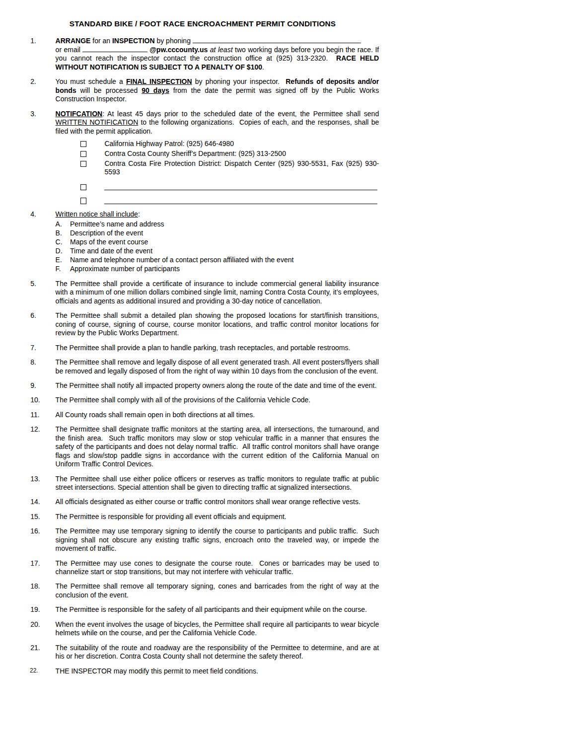STANDARD BIKE / FOOT RACE ENCROACHMENT PERMIT CONDITIONS
ARRANGE for an INSPECTION by phoning
or email @pw.cccounty.us at least two working days before you begin the race. If you cannot reach the inspector contact the construction office at (925) 313-2320. RACE HELD WITHOUT NOTIFICATION IS SUBJECT TO A PENALTY OF $100.
You must schedule a FINAL INSPECTION by phoning your inspector. Refunds of deposits and/or bonds will be processed 90 days from the date the permit was signed off by the Public Works Construction Inspector.
NOTIFCATION: At least 45 days prior to the scheduled date of the event, the Permittee shall send WRITTEN NOTIFICATION to the following organizations. Copies of each, and the responses, shall be filed with the permit application.
California Highway Patrol: (925) 646-4980
Contra Costa County Sheriff’s Department: (925) 313-2500
Contra Costa Fire Protection District: Dispatch Center (925) 930-5531, Fax (925) 930-5593
Written notice shall include:
A. Permittee’s name and address
B. Description of the event
C. Maps of the event course
D. Time and date of the event
E. Name and telephone number of a contact person affiliated with the event
F. Approximate number of participants
The Permittee shall provide a certificate of insurance to include commercial general liability insurance with a minimum of one million dollars combined single limit, naming Contra Costa County, it’s employees, officials and agents as additional insured and providing a 30-day notice of cancellation.
The Permittee shall submit a detailed plan showing the proposed locations for start/finish transitions, coning of course, signing of course, course monitor locations, and traffic control monitor locations for review by the Public Works Department.
The Permittee shall provide a plan to handle parking, trash receptacles, and portable restrooms.
The Permittee shall remove and legally dispose of all event generated trash. All event posters/flyers shall be removed and legally disposed of from the right of way within 10 days from the conclusion of the event.
The Permittee shall notify all impacted property owners along the route of the date and time of the event.
The Permittee shall comply with all of the provisions of the California Vehicle Code.
All County roads shall remain open in both directions at all times.
The Permittee shall designate traffic monitors at the starting area, all intersections, the turnaround, and the finish area. Such traffic monitors may slow or stop vehicular traffic in a manner that ensures the safety of the participants and does not delay normal traffic. All traffic control monitors shall have orange flags and slow/stop paddle signs in accordance with the current edition of the California Manual on Uniform Traffic Control Devices.
The Permittee shall use either police officers or reserves as traffic monitors to regulate traffic at public street intersections. Special attention shall be given to directing traffic at signalized intersections.
All officials designated as either course or traffic control monitors shall wear orange reflective vests.
The Permittee is responsible for providing all event officials and equipment.
The Permittee may use temporary signing to identify the course to participants and public traffic. Such signing shall not obscure any existing traffic signs, encroach onto the traveled way, or impede the movement of traffic.
The Permittee may use cones to designate the course route. Cones or barricades may be used to channelize start or stop transitions, but may not interfere with vehicular traffic.
The Permittee shall remove all temporary signing, cones and barricades from the right of way at the conclusion of the event.
The Permittee is responsible for the safety of all participants and their equipment while on the course.
When the event involves the usage of bicycles, the Permittee shall require all participants to wear bicycle helmets while on the course, and per the California Vehicle Code.
The suitability of the route and roadway are the responsibility of the Permittee to determine, and are at his or her discretion. Contra Costa County shall not determine the safety thereof.
THE INSPECTOR may modify this permit to meet field conditions.